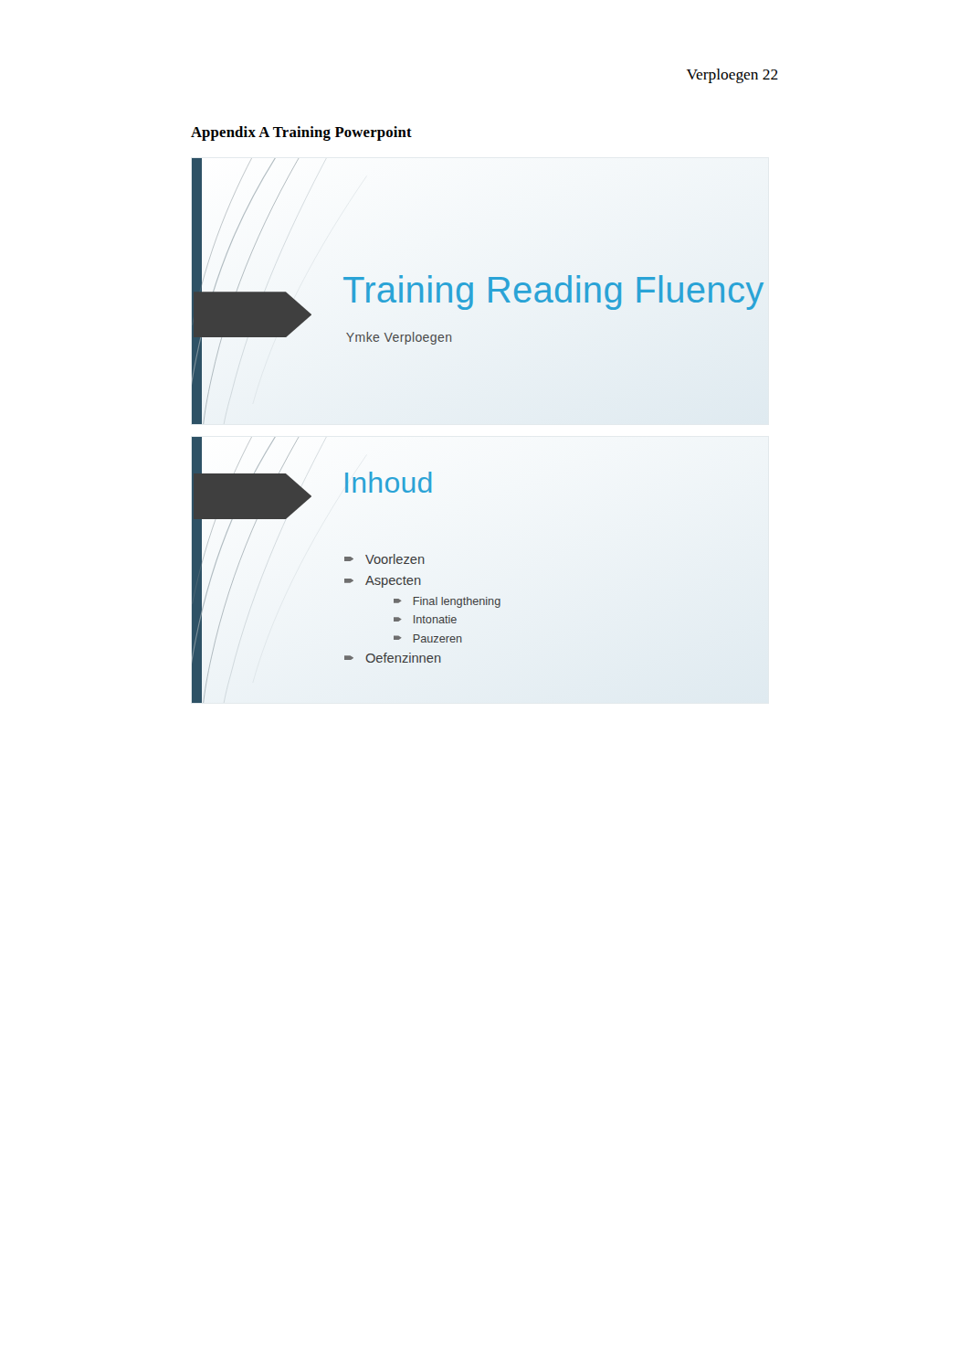Verploegen 22
Appendix A Training Powerpoint
Training Reading Fluency
Ymke Verploegen
Inhoud
Voorlezen
Aspecten
Final lengthening
Intonatie
Pauzeren
Oefenzinnen